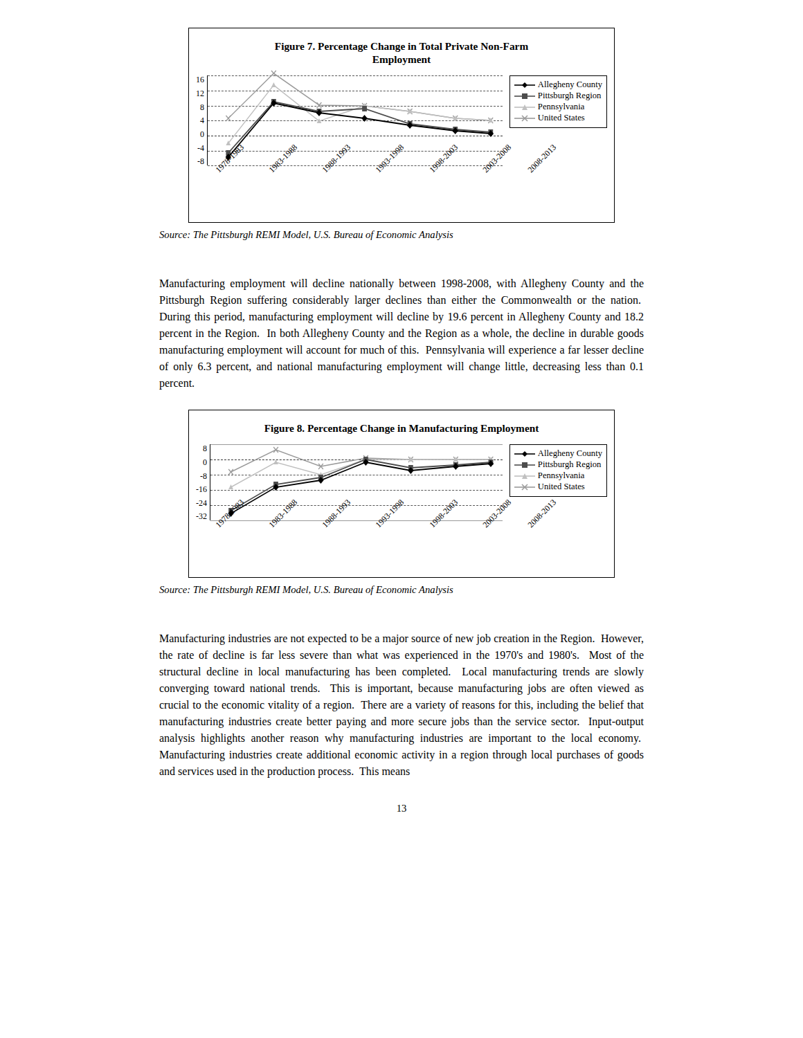Figure 7. Percentage Change in Total Private Non-Farm
Employment
16 12 8 4 0 -4 -8
Allegheny County
Pittsburgh Region
Pennsylvania
United States
1978-1983 1983-1988 1988-1993 1993-1998 1998-2003 2003-2008 2008-2013
Source: The Pittsburgh REMI Model, U.S. Bureau of Economic Analysis
Manufacturing employment will decline nationally between 1998-2008, with Allegheny County and the Pittsburgh Region suffering considerably larger declines than either the Commonwealth or the nation. During this period, manufacturing employment will decline by 19.6 percent in Allegheny County and 18.2 percent in the Region. In both Allegheny County and the Region as a whole, the decline in durable goods manufacturing employment will account for much of this. Pennsylvania will experience a far lesser decline of only 6.3 percent, and national manufacturing employment will change little, decreasing less than 0.1 percent.
Figure 8. Percentage Change in Manufacturing Employment
8 0 -8 -16 -24 -32
Allegheny County
Pittsburgh Region
Pennsylvania
United States
1978-1983 1983-1988 1988-1993 1993-1998 1998-2003 2003-2008 2008-2013
Source: The Pittsburgh REMI Model, U.S. Bureau of Economic Analysis
Manufacturing industries are not expected to be a major source of new job creation in the Region. However, the rate of decline is far less severe than what was experienced in the 1970's and 1980's. Most of the structural decline in local manufacturing has been completed. Local manufacturing trends are slowly converging toward national trends. This is important, because manufacturing jobs are often viewed as crucial to the economic vitality of a region. There are a variety of reasons for this, including the belief that manufacturing industries create better paying and more secure jobs than the service sector. Input-output analysis highlights another reason why manufacturing industries are important to the local economy. Manufacturing industries create additional economic activity in a region through local purchases of goods and services used in the production process. This means
13